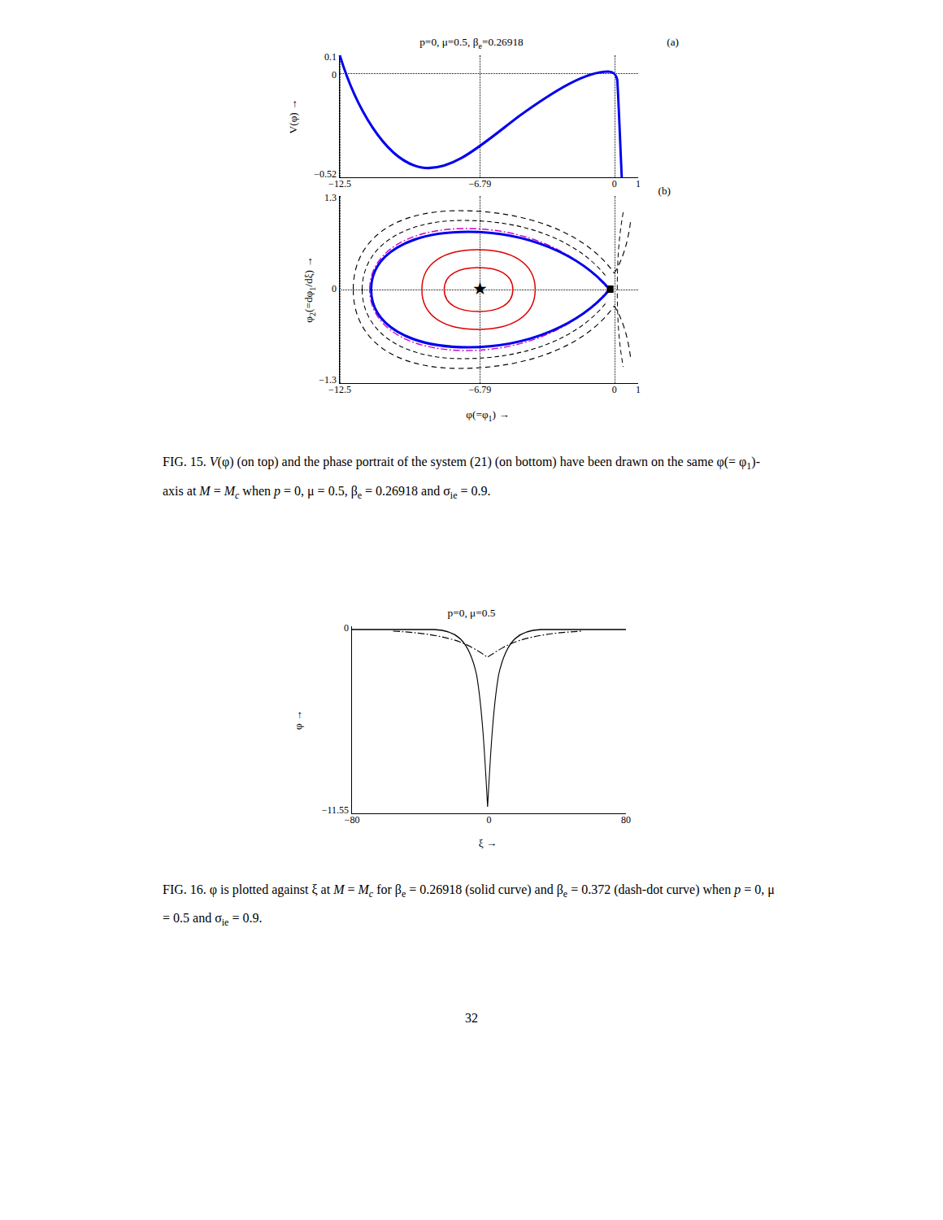p=0, μ=0.5, βe=0.26918 (a)
0.1 0 −0.52 V(φ) →
−12.5 −6.79 0 1
(b) 1.3 0 −1.3 φ2(=dφ1/dξ) →
★ −12.5 −6.79 0 1
φ(=φ1) →
FIG. 15. V(φ) (on top) and the phase portrait of the system (21) (on bottom) have been drawn on the same φ(= φ1)-axis at M = Mc when p = 0, μ = 0.5, βe = 0.26918 and σie = 0.9.
p=0, μ=0.5
0 −11.55 φ → −80 0 80
ξ →
FIG. 16. φ is plotted against ξ at M = Mc for βe = 0.26918 (solid curve) and βe = 0.372 (dash-dot curve) when p = 0, μ = 0.5 and σie = 0.9.
32